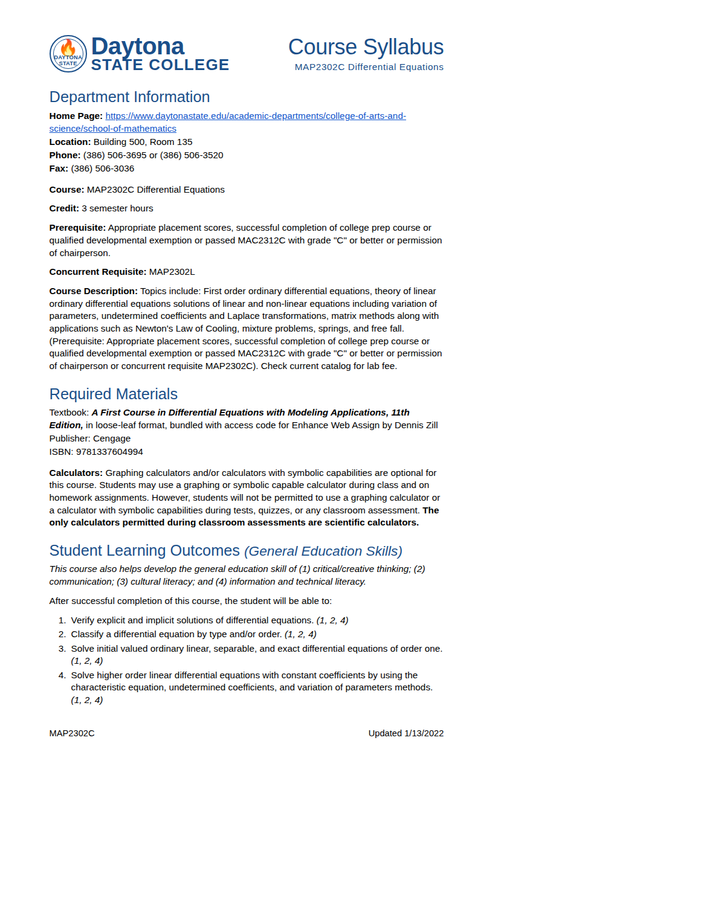🔥 DAYTONA
STATE
Daytona STATE COLLEGE
Course Syllabus
MAP2302C Differential Equations
Department Information
Home Page: https://www.daytonastate.edu/academic-departments/college-of-arts-and-science/school-of-mathematics
Location: Building 500, Room 135
Phone: (386) 506-3695 or (386) 506-3520
Fax: (386) 506-3036
Course: MAP2302C Differential Equations
Credit: 3 semester hours
Prerequisite: Appropriate placement scores, successful completion of college prep course or qualified developmental exemption or passed MAC2312C with grade "C" or better or permission of chairperson.
Concurrent Requisite: MAP2302L
Course Description: Topics include: First order ordinary differential equations, theory of linear ordinary differential equations solutions of linear and non-linear equations including variation of parameters, undetermined coefficients and Laplace transformations, matrix methods along with applications such as Newton's Law of Cooling, mixture problems, springs, and free fall. (Prerequisite: Appropriate placement scores, successful completion of college prep course or qualified developmental exemption or passed MAC2312C with grade "C" or better or permission of chairperson or concurrent requisite MAP2302C). Check current catalog for lab fee.
Required Materials
Textbook: A First Course in Differential Equations with Modeling Applications, 11th Edition, in loose-leaf format, bundled with access code for Enhance Web Assign by Dennis Zill
Publisher: Cengage
ISBN: 9781337604994
Calculators: Graphing calculators and/or calculators with symbolic capabilities are optional for this course. Students may use a graphing or symbolic capable calculator during class and on homework assignments. However, students will not be permitted to use a graphing calculator or a calculator with symbolic capabilities during tests, quizzes, or any classroom assessment. The only calculators permitted during classroom assessments are scientific calculators.
Student Learning Outcomes (General Education Skills)
This course also helps develop the general education skill of (1) critical/creative thinking; (2) communication; (3) cultural literacy; and (4) information and technical literacy.
After successful completion of this course, the student will be able to:
Verify explicit and implicit solutions of differential equations. (1, 2, 4)
Classify a differential equation by type and/or order. (1, 2, 4)
Solve initial valued ordinary linear, separable, and exact differential equations of order one. (1, 2, 4)
Solve higher order linear differential equations with constant coefficients by using the characteristic equation, undetermined coefficients, and variation of parameters methods. (1, 2, 4)
MAP2302C Updated 1/13/2022